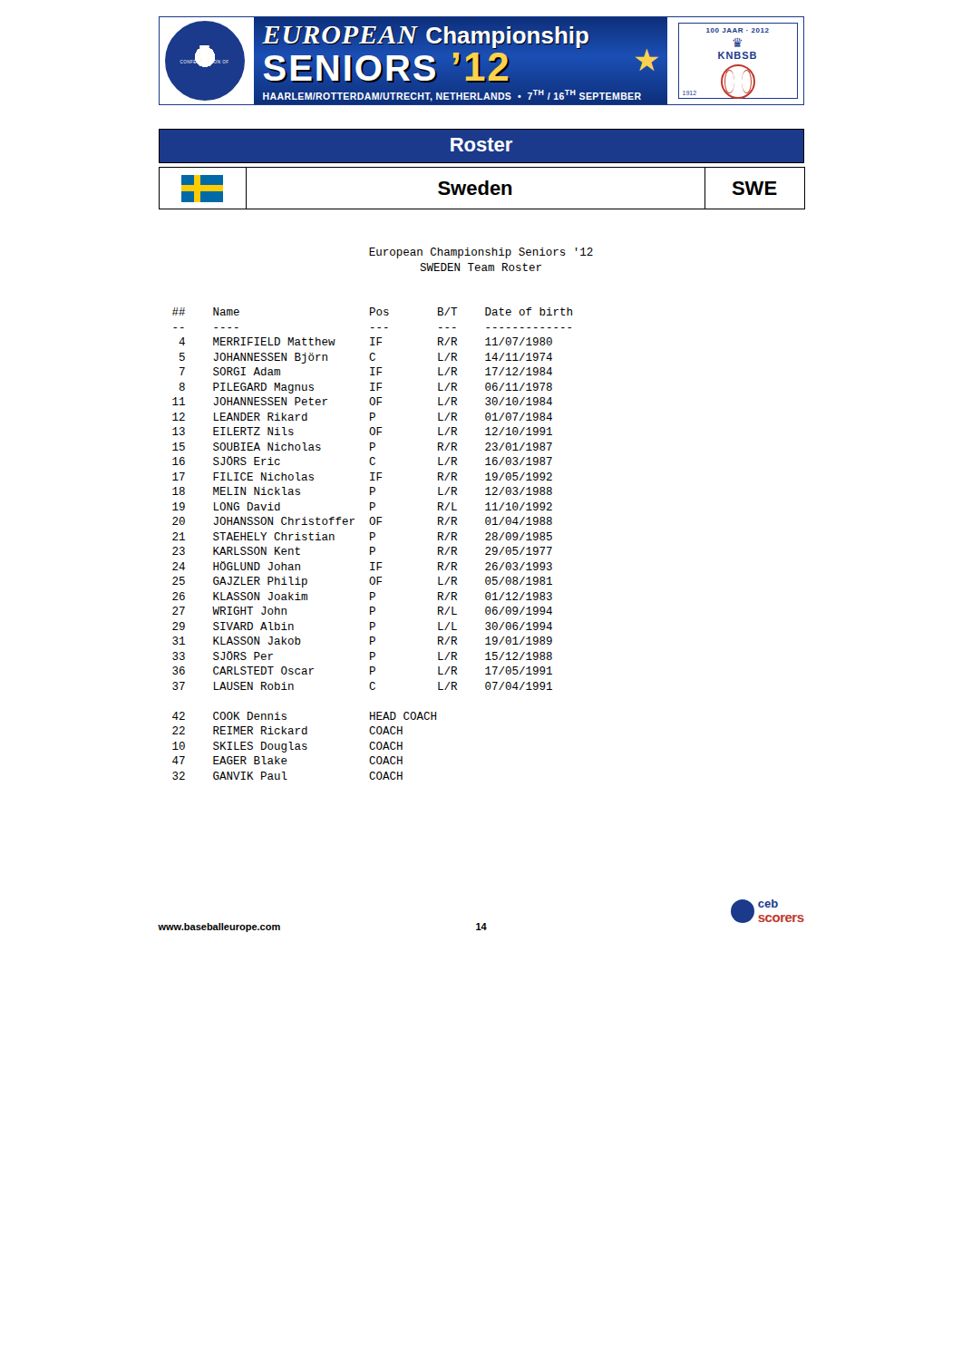Confederation of European Baseball
EUROPEAN Championship
SENIORS ’12
HAARLEM/ROTTERDAM/UTRECHT, NETHERLANDS • 7th / 16th SEPTEMBER
★
100 JAAR · 2012
♛
KNBSB
1912
Roster
Sweden
SWE
European Championship Seniors '12 SWEDEN Team Roster

  ##    Name                   Pos       B/T    Date of birth
  --    ----                   ---       ---    -------------
   4    MERRIFIELD Matthew     IF        R/R    11/07/1980
   5    JOHANNESSEN Björn      C         L/R    14/11/1974
   7    SORGI Adam             IF        L/R    17/12/1984
   8    PILEGARD Magnus        IF        L/R    06/11/1978
  11    JOHANNESSEN Peter      OF        L/R    30/10/1984
  12    LEANDER Rikard         P         L/R    01/07/1984
  13    EILERTZ Nils           OF        L/R    12/10/1991
  15    SOUBIEA Nicholas       P         R/R    23/01/1987
  16    SJÖRS Eric             C         L/R    16/03/1987
  17    FILICE Nicholas        IF        R/R    19/05/1992
  18    MELIN Nicklas          P         L/R    12/03/1988
  19    LONG David             P         R/L    11/10/1992
  20    JOHANSSON Christoffer  OF        R/R    01/04/1988
  21    STAEHELY Christian     P         R/R    28/09/1985
  23    KARLSSON Kent          P         R/R    29/05/1977
  24    HÖGLUND Johan          IF        R/R    26/03/1993
  25    GAJZLER Philip         OF        L/R    05/08/1981
  26    KLASSON Joakim         P         R/R    01/12/1983
  27    WRIGHT John            P         R/L    06/09/1994
  29    SIVARD Albin           P         L/L    30/06/1994
  31    KLASSON Jakob          P         R/R    19/01/1989
  33    SJÖRS Per              P         L/R    15/12/1988
  36    CARLSTEDT Oscar        P         L/R    17/05/1991
  37    LAUSEN Robin           C         L/R    07/04/1991

  42    COOK Dennis            HEAD COACH
  22    REIMER Rickard         COACH
  10    SKILES Douglas         COACH
  47    EAGER Blake            COACH
  32    GANVIK Paul            COACH
www. baseballeurope.com
14
ceb
scorers